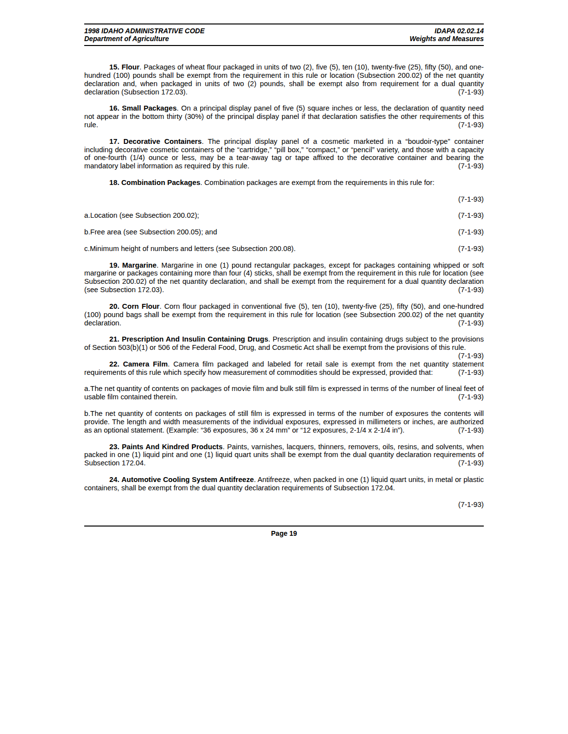1998 IDAHO ADMINISTRATIVE CODE
Department of Agriculture
IDAPA 02.02.14
Weights and Measures
15. Flour. Packages of wheat flour packaged in units of two (2), five (5), ten (10), twenty-five (25), fifty (50), and one-hundred (100) pounds shall be exempt from the requirement in this rule or location (Subsection 200.02) of the net quantity declaration and, when packaged in units of two (2) pounds, shall be exempt also from requirement for a dual quantity declaration (Subsection 172.03).(7-1-93)
16. Small Packages. On a principal display panel of five (5) square inches or less, the declaration of quantity need not appear in the bottom thirty (30%) of the principal display panel if that declaration satisfies the other requirements of this rule.(7-1-93)
17. Decorative Containers. The principal display panel of a cosmetic marketed in a “boudoir-type” container including decorative cosmetic containers of the “cartridge,” “pill box,” “compact,” or “pencil” variety, and those with a capacity of one-fourth (1/4) ounce or less, may be a tear-away tag or tape affixed to the decorative container and bearing the mandatory label information as required by this rule.(7-1-93)
18. Combination Packages. Combination packages are exempt from the requirements in this rule for:
(7-1-93)
a. Location (see Subsection 200.02);(7-1-93)
b. Free area (see Subsection 200.05); and(7-1-93)
c. Minimum height of numbers and letters (see Subsection 200.08).(7-1-93)
19. Margarine. Margarine in one (1) pound rectangular packages, except for packages containing whipped or soft margarine or packages containing more than four (4) sticks, shall be exempt from the requirement in this rule for location (see Subsection 200.02) of the net quantity declaration, and shall be exempt from the requirement for a dual quantity declaration (see Subsection 172.03).(7-1-93)
20. Corn Flour. Corn flour packaged in conventional five (5), ten (10), twenty-five (25), fifty (50), and one-hundred (100) pound bags shall be exempt from the requirement in this rule for location (see Subsection 200.02) of the net quantity declaration.(7-1-93)
21. Prescription And Insulin Containing Drugs. Prescription and insulin containing drugs subject to the provisions of Section 503(b)(1) or 506 of the Federal Food, Drug, and Cosmetic Act shall be exempt from the provisions of this rule.(7-1-93)
22. Camera Film. Camera film packaged and labeled for retail sale is exempt from the net quantity statement requirements of this rule which specify how measurement of commodities should be expressed, provided that:(7-1-93)
a. The net quantity of contents on packages of movie film and bulk still film is expressed in terms of the number of lineal feet of usable film contained therein.(7-1-93)
b. The net quantity of contents on packages of still film is expressed in terms of the number of exposures the contents will provide. The length and width measurements of the individual exposures, expressed in millimeters or inches, are authorized as an optional statement. (Example: “36 exposures, 36 x 24 mm” or “12 exposures, 2-1/4 x 2-1/4 in”).(7-1-93)
23. Paints And Kindred Products. Paints, varnishes, lacquers, thinners, removers, oils, resins, and solvents, when packed in one (1) liquid pint and one (1) liquid quart units shall be exempt from the dual quantity declaration requirements of Subsection 172.04.(7-1-93)
24. Automotive Cooling System Antifreeze. Antifreeze, when packed in one (1) liquid quart units, in metal or plastic containers, shall be exempt from the dual quantity declaration requirements of Subsection 172.04.
(7-1-93)
Page 19